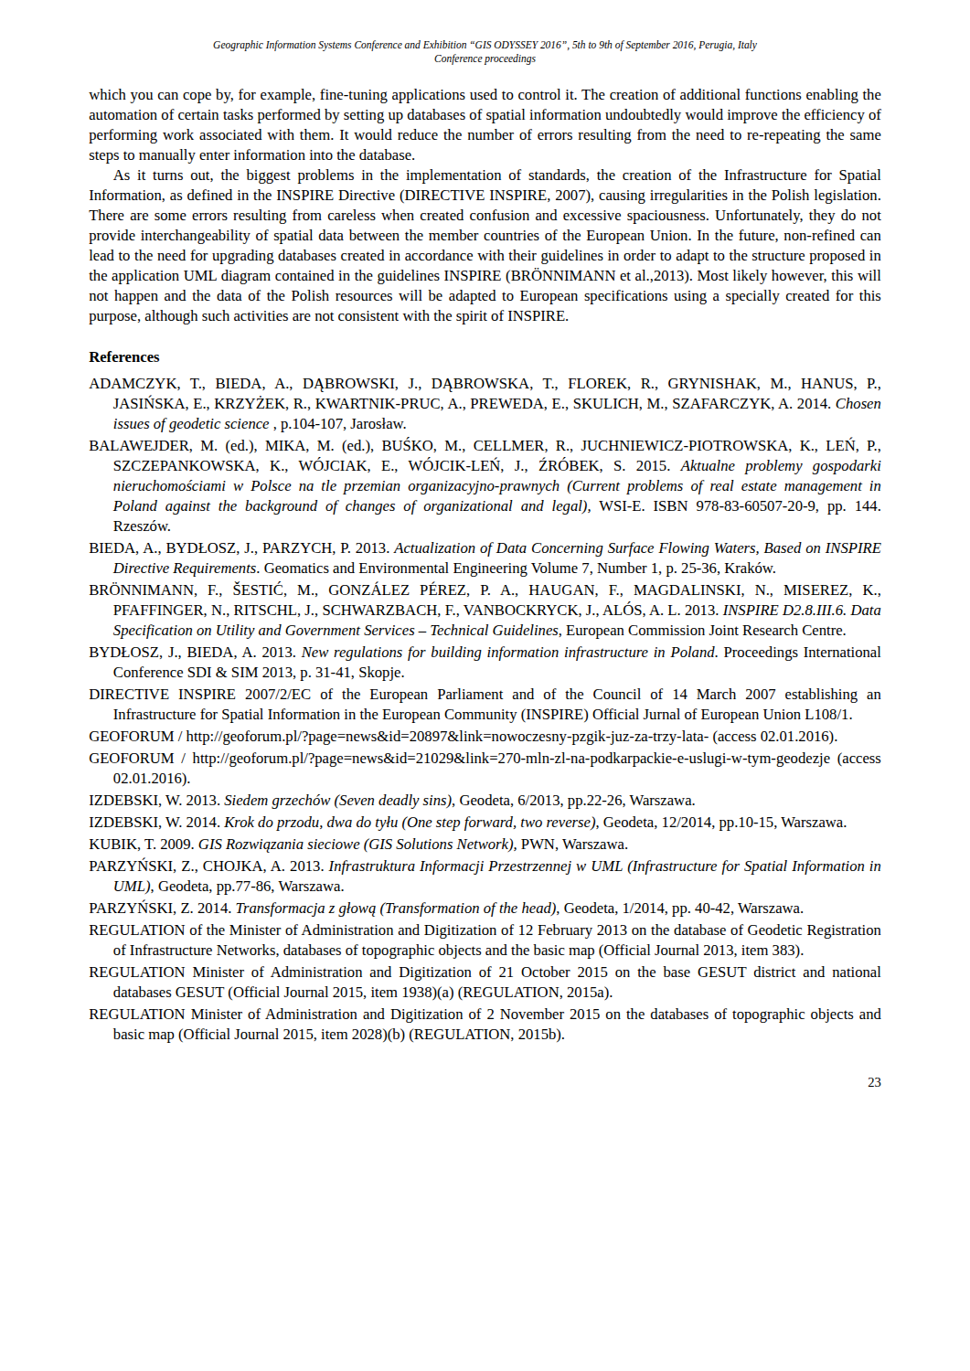Geographic Information Systems Conference and Exhibition “GIS ODYSSEY 2016”, 5th to 9th of September 2016, Perugia, Italy Conference proceedings
which you can cope by, for example, fine-tuning applications used to control it. The creation of additional functions enabling the automation of certain tasks performed by setting up databases of spatial information undoubtedly would improve the efficiency of performing work associated with them. It would reduce the number of errors resulting from the need to re-repeating the same steps to manually enter information into the database.
As it turns out, the biggest problems in the implementation of standards, the creation of the Infrastructure for Spatial Information, as defined in the INSPIRE Directive (DIRECTIVE INSPIRE, 2007), causing irregularities in the Polish legislation. There are some errors resulting from careless when created confusion and excessive spaciousness. Unfortunately, they do not provide interchangeability of spatial data between the member countries of the European Union. In the future, non-refined can lead to the need for upgrading databases created in accordance with their guidelines in order to adapt to the structure proposed in the application UML diagram contained in the guidelines INSPIRE (BRÖNNIMANN et al.,2013). Most likely however, this will not happen and the data of the Polish resources will be adapted to European specifications using a specially created for this purpose, although such activities are not consistent with the spirit of INSPIRE.
References
ADAMCZYK, T., BIEDA, A., DĄBROWSKI, J., DĄBROWSKA, T., FLOREK, R., GRYNISHAK, M., HANUS, P., JASIŃSKA, E., KRZYŻEK, R., KWARTNIK-PRUC, A., PREWEDA, E., SKULICH, M., SZAFARCZYK, A. 2014. Chosen issues of geodetic science , p.104-107, Jarosław.
BALAWEJDER, M. (ed.), MIKA, M. (ed.), BUŚKO, M., CELLMER, R., JUCHNIEWICZ-PIOTROWSKA, K., LEŃ, P., SZCZEPANKOWSKA, K., WÓJCIAK, E., WÓJCIK-LEŃ, J., ŹRÓBEK, S. 2015. Aktualne problemy gospodarki nieruchomościami w Polsce na tle przemian organizacyjno-prawnych (Current problems of real estate management in Poland against the background of changes of organizational and legal), WSI-E. ISBN 978-83-60507-20-9, pp. 144. Rzeszów.
BIEDA, A., BYDŁOSZ, J., PARZYCH, P. 2013. Actualization of Data Concerning Surface Flowing Waters, Based on INSPIRE Directive Requirements. Geomatics and Environmental Engineering Volume 7, Number 1, p. 25-36, Kraków.
BRÖNNIMANN, F., ŠESTIĆ, M., GONZÁLEZ PÉREZ, P. A., HAUGAN, F., MAGDALINSKI, N., MISEREZ, K., PFAFFINGER, N., RITSCHL, J., SCHWARZBACH, F., VANBOCKRYCK, J., ALÓS, A. L. 2013. INSPIRE D2.8.III.6. Data Specification on Utility and Government Services – Technical Guidelines, European Commission Joint Research Centre.
BYDŁOSZ, J., BIEDA, A. 2013. New regulations for building information infrastructure in Poland. Proceedings International Conference SDI & SIM 2013, p. 31-41, Skopje.
DIRECTIVE INSPIRE 2007/2/EC of the European Parliament and of the Council of 14 March 2007 establishing an Infrastructure for Spatial Information in the European Community (INSPIRE) Official Jurnal of European Union L108/1.
GEOFORUM / http://geoforum.pl/?page=news&id=20897&link=nowoczesny-pzgik-juz-za-trzy-lata- (access 02.01.2016).
GEOFORUM / http://geoforum.pl/?page=news&id=21029&link=270-mln-zl-na-podkarpackie-e-uslugi-w-tym-geodezje (access 02.01.2016).
IZDEBSKI, W. 2013. Siedem grzechów (Seven deadly sins), Geodeta, 6/2013, pp.22-26, Warszawa.
IZDEBSKI, W. 2014. Krok do przodu, dwa do tyłu (One step forward, two reverse), Geodeta, 12/2014, pp.10-15, Warszawa.
KUBIK, T. 2009. GIS Rozwiązania sieciowe (GIS Solutions Network), PWN, Warszawa.
PARZYŃSKI, Z., CHOJKA, A. 2013. Infrastruktura Informacji Przestrzennej w UML (Infrastructure for Spatial Information in UML), Geodeta, pp.77-86, Warszawa.
PARZYŃSKI, Z. 2014. Transformacja z głową (Transformation of the head), Geodeta, 1/2014, pp. 40-42, Warszawa.
REGULATION of the Minister of Administration and Digitization of 12 February 2013 on the database of Geodetic Registration of Infrastructure Networks, databases of topographic objects and the basic map (Official Journal 2013, item 383).
REGULATION Minister of Administration and Digitization of 21 October 2015 on the base GESUT district and national databases GESUT (Official Journal 2015, item 1938)(a) (REGULATION, 2015a).
REGULATION Minister of Administration and Digitization of 2 November 2015 on the databases of topographic objects and basic map (Official Journal 2015, item 2028)(b) (REGULATION, 2015b).
23